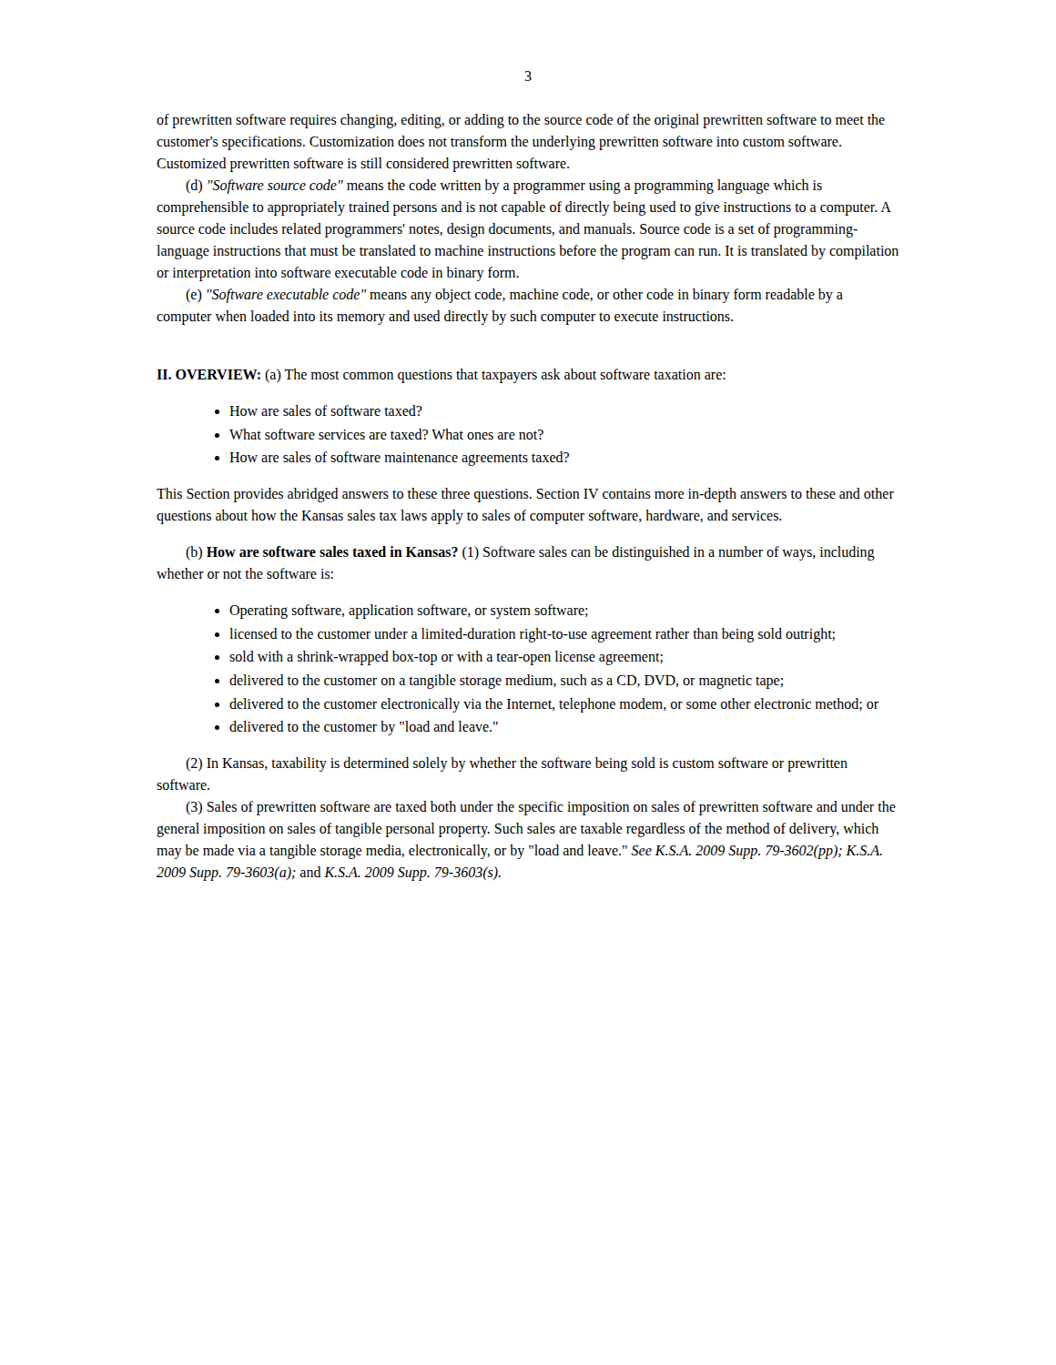3
of prewritten software requires changing, editing, or adding to the source code of the original prewritten software to meet the customer's specifications. Customization does not transform the underlying prewritten software into custom software. Customized prewritten software is still considered prewritten software.
(d) "Software source code" means the code written by a programmer using a programming language which is comprehensible to appropriately trained persons and is not capable of directly being used to give instructions to a computer. A source code includes related programmers' notes, design documents, and manuals. Source code is a set of programming-language instructions that must be translated to machine instructions before the program can run. It is translated by compilation or interpretation into software executable code in binary form.
(e) "Software executable code" means any object code, machine code, or other code in binary form readable by a computer when loaded into its memory and used directly by such computer to execute instructions.
II. OVERVIEW: (a) The most common questions that taxpayers ask about software taxation are:
How are sales of software taxed?
What software services are taxed? What ones are not?
How are sales of software maintenance agreements taxed?
This Section provides abridged answers to these three questions. Section IV contains more in-depth answers to these and other questions about how the Kansas sales tax laws apply to sales of computer software, hardware, and services.
(b) How are software sales taxed in Kansas? (1) Software sales can be distinguished in a number of ways, including whether or not the software is:
Operating software, application software, or system software;
licensed to the customer under a limited-duration right-to-use agreement rather than being sold outright;
sold with a shrink-wrapped box-top or with a tear-open license agreement;
delivered to the customer on a tangible storage medium, such as a CD, DVD, or magnetic tape;
delivered to the customer electronically via the Internet, telephone modem, or some other electronic method; or
delivered to the customer by "load and leave."
(2) In Kansas, taxability is determined solely by whether the software being sold is custom software or prewritten software.
(3) Sales of prewritten software are taxed both under the specific imposition on sales of prewritten software and under the general imposition on sales of tangible personal property. Such sales are taxable regardless of the method of delivery, which may be made via a tangible storage media, electronically, or by "load and leave." See K.S.A. 2009 Supp. 79-3602(pp); K.S.A. 2009 Supp. 79-3603(a); and K.S.A. 2009 Supp. 79-3603(s).